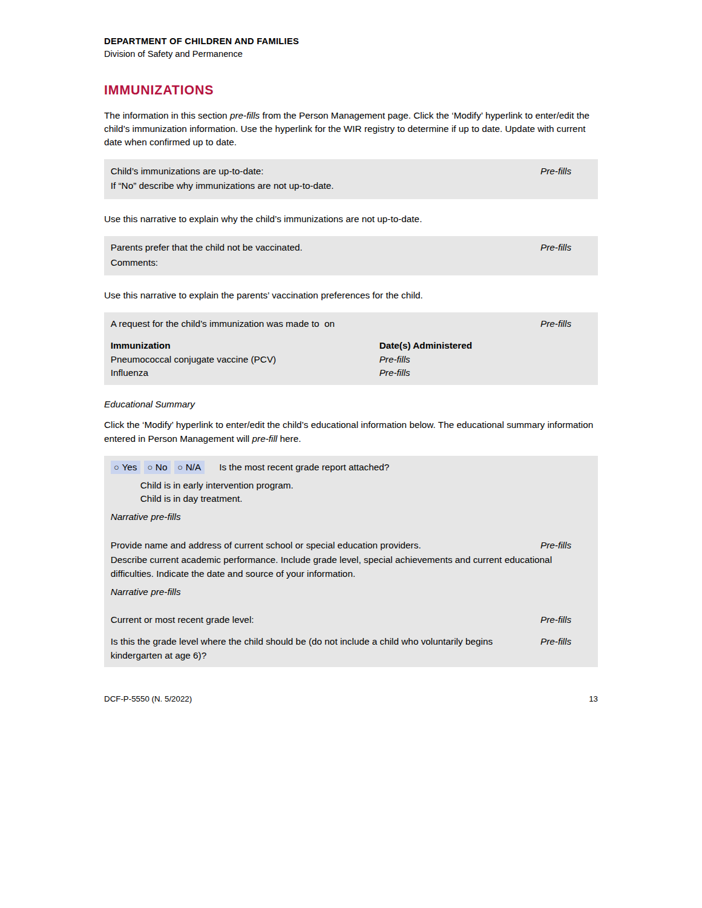DEPARTMENT OF CHILDREN AND FAMILIES
Division of Safety and Permanence
IMMUNIZATIONS
The information in this section pre-fills from the Person Management page. Click the ‘Modify’ hyperlink to enter/edit the child’s immunization information. Use the hyperlink for the WIR registry to determine if up to date. Update with current date when confirmed up to date.
Child’s immunizations are up-to-date:
Pre-fills
If “No” describe why immunizations are not up-to-date.
Use this narrative to explain why the child’s immunizations are not up-to-date.
Parents prefer that the child not be vaccinated.
Pre-fills
Comments:
Use this narrative to explain the parents’ vaccination preferences for the child.
A request for the child’s immunization was made to on
Pre-fills
Immunization
Date(s) Administered
Pneumococcal conjugate vaccine (PCV)
Pre-fills
Influenza
Pre-fills
Educational Summary
Click the ‘Modify’ hyperlink to enter/edit the child’s educational information below. The educational summary information entered in Person Management will pre-fill here.
○ Yes ○ No ○ N/A Is the most recent grade report attached?
Child is in early intervention program.
Child is in day treatment.
Narrative pre-fills
Provide name and address of current school or special education providers.
Pre-fills
Describe current academic performance. Include grade level, special achievements and current educational difficulties. Indicate the date and source of your information.
Narrative pre-fills
Current or most recent grade level:
Pre-fills
Is this the grade level where the child should be (do not include a child who voluntarily begins kindergarten at age 6)?
Pre-fills
DCF-P-5550 (N. 5/2022)
13